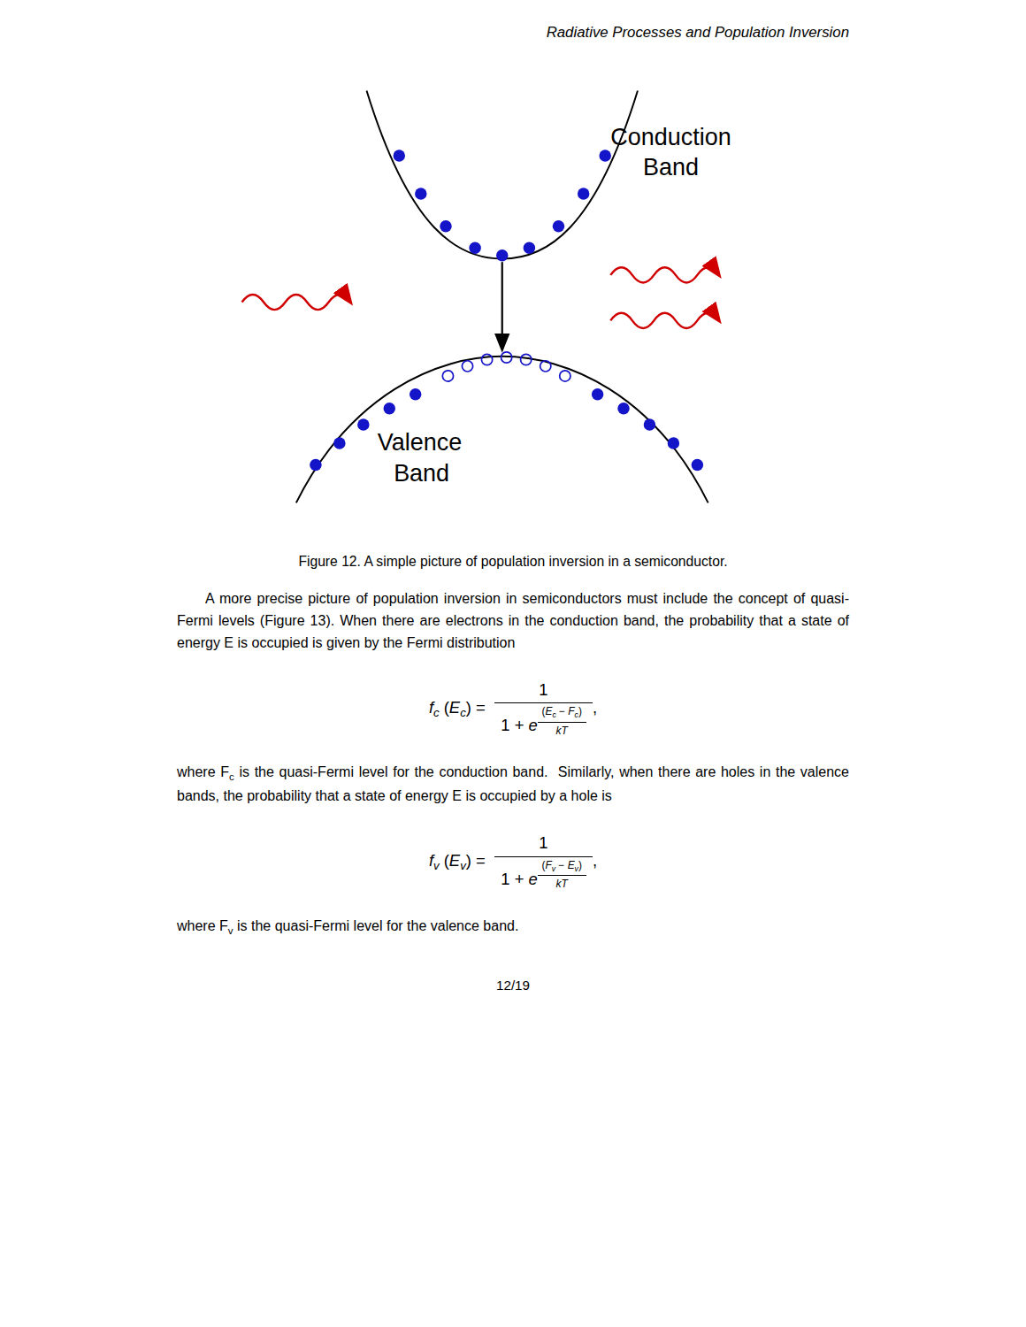Radiative Processes and Population Inversion
Conduction Band Valence Band
Figure 12. A simple picture of population inversion in a semiconductor.
A more precise picture of population inversion in semiconductors must include the concept of quasi-Fermi levels (Figure 13). When there are electrons in the conduction band, the probability that a state of energy E is occupied is given by the Fermi distribution
fc (Ec) = 1 1 + e(Ec − Fc) kT ,
where Fc is the quasi-Fermi level for the conduction band. Similarly, when there are holes in the valence bands, the probability that a state of energy E is occupied by a hole is
fv (Ev) = 1 1 + e(Fv − Ev) kT ,
where Fv is the quasi-Fermi level for the valence band.
12/19